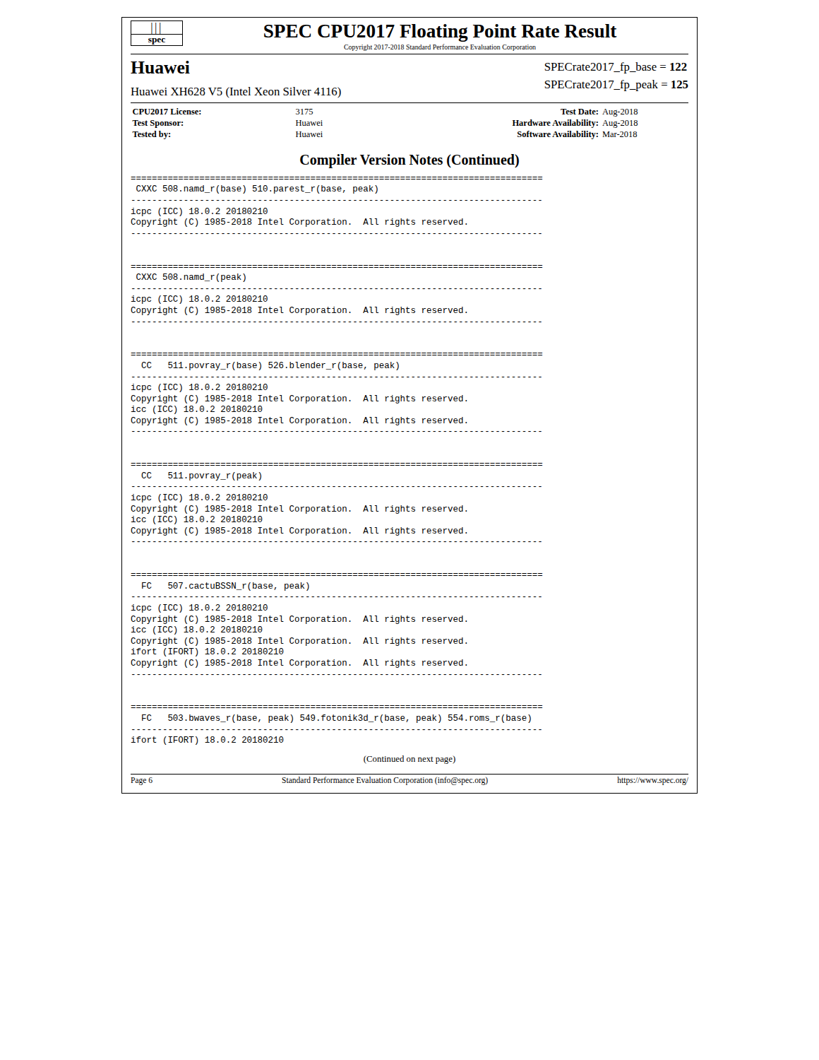||| spec
SPEC CPU2017 Floating Point Rate Result
Copyright 2017-2018 Standard Performance Evaluation Corporation
Huawei
Huawei XH628 V5 (Intel Xeon Silver 4116)
SPECrate2017_fp_base = 122
SPECrate2017_fp_peak = 125
| CPU2017 License: | 3175 | Test Date: | Aug-2018 |
| Test Sponsor: | Huawei | Hardware Availability: | Aug-2018 |
| Tested by: | Huawei | Software Availability: | Mar-2018 |
Compiler Version Notes (Continued)
==============================================================================
 CXXC 508.namd_r(base) 510.parest_r(base, peak)
------------------------------------------------------------------------------
icpc (ICC) 18.0.2 20180210
Copyright (C) 1985-2018 Intel Corporation.  All rights reserved.
------------------------------------------------------------------------------


==============================================================================
 CXXC 508.namd_r(peak)
------------------------------------------------------------------------------
icpc (ICC) 18.0.2 20180210
Copyright (C) 1985-2018 Intel Corporation.  All rights reserved.
------------------------------------------------------------------------------


==============================================================================
  CC   511.povray_r(base) 526.blender_r(base, peak)
------------------------------------------------------------------------------
icpc (ICC) 18.0.2 20180210
Copyright (C) 1985-2018 Intel Corporation.  All rights reserved.
icc (ICC) 18.0.2 20180210
Copyright (C) 1985-2018 Intel Corporation.  All rights reserved.
------------------------------------------------------------------------------


==============================================================================
  CC   511.povray_r(peak)
------------------------------------------------------------------------------
icpc (ICC) 18.0.2 20180210
Copyright (C) 1985-2018 Intel Corporation.  All rights reserved.
icc (ICC) 18.0.2 20180210
Copyright (C) 1985-2018 Intel Corporation.  All rights reserved.
------------------------------------------------------------------------------


==============================================================================
  FC   507.cactuBSSN_r(base, peak)
------------------------------------------------------------------------------
icpc (ICC) 18.0.2 20180210
Copyright (C) 1985-2018 Intel Corporation.  All rights reserved.
icc (ICC) 18.0.2 20180210
Copyright (C) 1985-2018 Intel Corporation.  All rights reserved.
ifort (IFORT) 18.0.2 20180210
Copyright (C) 1985-2018 Intel Corporation.  All rights reserved.
------------------------------------------------------------------------------


==============================================================================
  FC   503.bwaves_r(base, peak) 549.fotonik3d_r(base, peak) 554.roms_r(base)
------------------------------------------------------------------------------
ifort (IFORT) 18.0.2 20180210
(Continued on next page)
Page 6
Standard Performance Evaluation Corporation (info@spec.org)
https://www.spec.org/